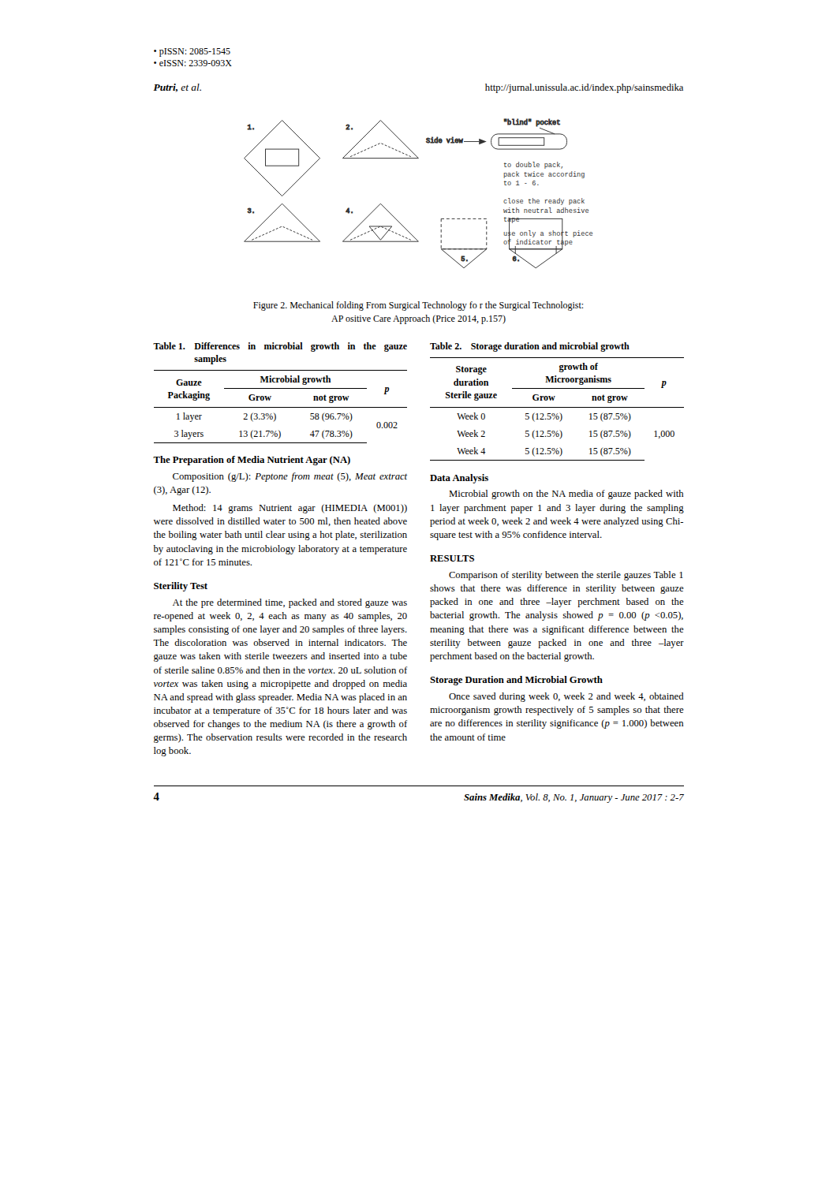• pISSN: 2085-1545
• eISSN: 2339-093X
Putri, et al.
http://jurnal.unissula.ac.id/index.php/sainsmedika
1. 2. Side view "blind" pocket 3. 4. 5. 6. to double pack, pack twice according to 1 - 6. close the ready pack with neutral adhesive tape use only a short piece of indicator tape
Figure 2. Mechanical folding From Surgical Technology fo r the Surgical Technologist:
AP ositive Care Approach (Price 2014, p.157)
Table 1. Differences in microbial growth in the gauze samples
| Gauze Packaging | Microbial growth | p |
| --- | --- | --- |
| Grow | not grow |
| 1 layer | 2 (3.3%) | 58 (96.7%) | 0.002 |
| 3 layers | 13 (21.7%) | 47 (78.3%) |
The Preparation of Media Nutrient Agar (NA)
Composition (g/L): Peptone from meat (5), Meat extract (3), Agar (12).
Method: 14 grams Nutrient agar (HIMEDIA (M001)) were dissolved in distilled water to 500 ml, then heated above the boiling water bath until clear using a hot plate, sterilization by autoclaving in the microbiology laboratory at a temperature of 121˚C for 15 minutes.
Sterility Test
At the pre determined time, packed and stored gauze was re-opened at week 0, 2, 4 each as many as 40 samples, 20 samples consisting of one layer and 20 samples of three layers. The discoloration was observed in internal indicators. The gauze was taken with sterile tweezers and inserted into a tube of sterile saline 0.85% and then in the vortex. 20 uL solution of vortex was taken using a micropipette and dropped on media NA and spread with glass spreader. Media NA was placed in an incubator at a temperature of 35˚C for 18 hours later and was observed for changes to the medium NA (is there a growth of germs). The observation results were recorded in the research log book.
Table 2. Storage duration and microbial growth
| Storage duration Sterile gauze | growth of Microorganisms | p |
| --- | --- | --- |
| Grow | not grow |
| Week 0 | 5 (12.5%) | 15 (87.5%) | 1,000 |
| Week 2 | 5 (12.5%) | 15 (87.5%) |
| Week 4 | 5 (12.5%) | 15 (87.5%) |
Data Analysis
Microbial growth on the NA media of gauze packed with 1 layer parchment paper 1 and 3 layer during the sampling period at week 0, week 2 and week 4 were analyzed using Chi-square test with a 95% confidence interval.
RESULTS
Comparison of sterility between the sterile gauzes Table 1 shows that there was difference in sterility between gauze packed in one and three –layer perchment based on the bacterial growth. The analysis showed p = 0.00 (p <0.05), meaning that there was a significant difference between the sterility between gauze packed in one and three –layer perchment based on the bacterial growth.
Storage Duration and Microbial Growth
Once saved during week 0, week 2 and week 4, obtained microorganism growth respectively of 5 samples so that there are no differences in sterility significance (p = 1.000) between the amount of time
4
Sains Medika, Vol. 8, No. 1, January - June 2017 : 2-7